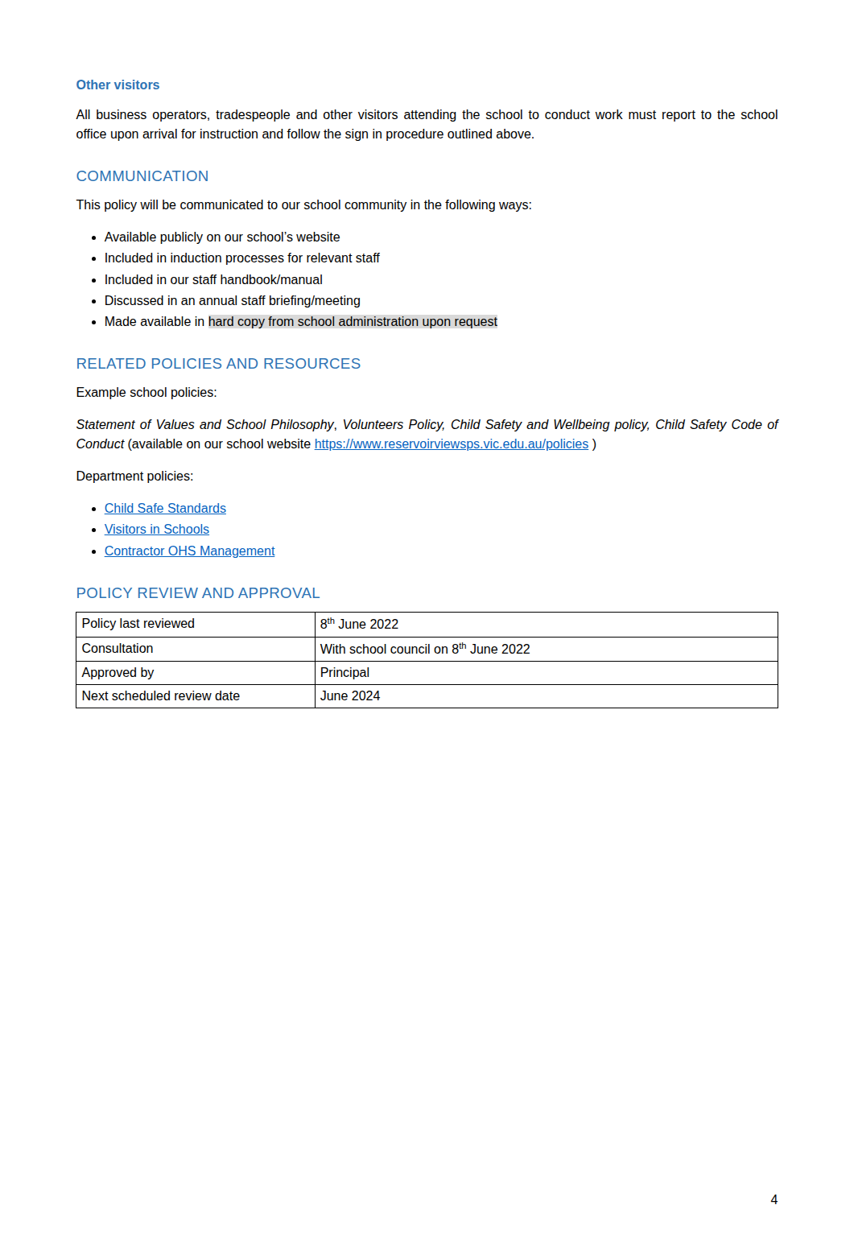Other visitors
All business operators, tradespeople and other visitors attending the school to conduct work must report to the school office upon arrival for instruction and follow the sign in procedure outlined above.
COMMUNICATION
This policy will be communicated to our school community in the following ways:
Available publicly on our school’s website
Included in induction processes for relevant staff
Included in our staff handbook/manual
Discussed in an annual staff briefing/meeting
Made available in hard copy from school administration upon request
RELATED POLICIES AND RESOURCES
Example school policies:
Statement of Values and School Philosophy, Volunteers Policy, Child Safety and Wellbeing policy, Child Safety Code of Conduct (available on our school website https://www.reservoirviewsps.vic.edu.au/policies )
Department policies:
Child Safe Standards
Visitors in Schools
Contractor OHS Management
POLICY REVIEW AND APPROVAL
| Policy last reviewed | 8 th June 2022 |
| Consultation | With school council on 8 th June 2022 |
| Approved by | Principal |
| Next scheduled review date | June 2024 |
4